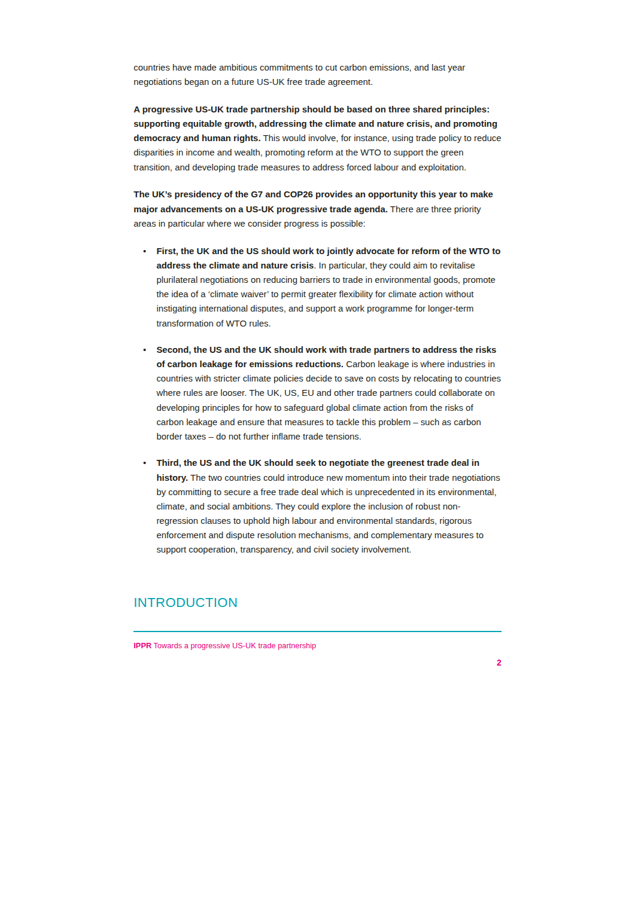countries have made ambitious commitments to cut carbon emissions, and last year negotiations began on a future US-UK free trade agreement.
A progressive US-UK trade partnership should be based on three shared principles: supporting equitable growth, addressing the climate and nature crisis, and promoting democracy and human rights. This would involve, for instance, using trade policy to reduce disparities in income and wealth, promoting reform at the WTO to support the green transition, and developing trade measures to address forced labour and exploitation.
The UK’s presidency of the G7 and COP26 provides an opportunity this year to make major advancements on a US-UK progressive trade agenda. There are three priority areas in particular where we consider progress is possible:
First, the UK and the US should work to jointly advocate for reform of the WTO to address the climate and nature crisis. In particular, they could aim to revitalise plurilateral negotiations on reducing barriers to trade in environmental goods, promote the idea of a ‘climate waiver’ to permit greater flexibility for climate action without instigating international disputes, and support a work programme for longer-term transformation of WTO rules.
Second, the US and the UK should work with trade partners to address the risks of carbon leakage for emissions reductions. Carbon leakage is where industries in countries with stricter climate policies decide to save on costs by relocating to countries where rules are looser. The UK, US, EU and other trade partners could collaborate on developing principles for how to safeguard global climate action from the risks of carbon leakage and ensure that measures to tackle this problem – such as carbon border taxes – do not further inflame trade tensions.
Third, the US and the UK should seek to negotiate the greenest trade deal in history. The two countries could introduce new momentum into their trade negotiations by committing to secure a free trade deal which is unprecedented in its environmental, climate, and social ambitions. They could explore the inclusion of robust non-regression clauses to uphold high labour and environmental standards, rigorous enforcement and dispute resolution mechanisms, and complementary measures to support cooperation, transparency, and civil society involvement.
INTRODUCTION
IPPR Towards a progressive US-UK trade partnership
2